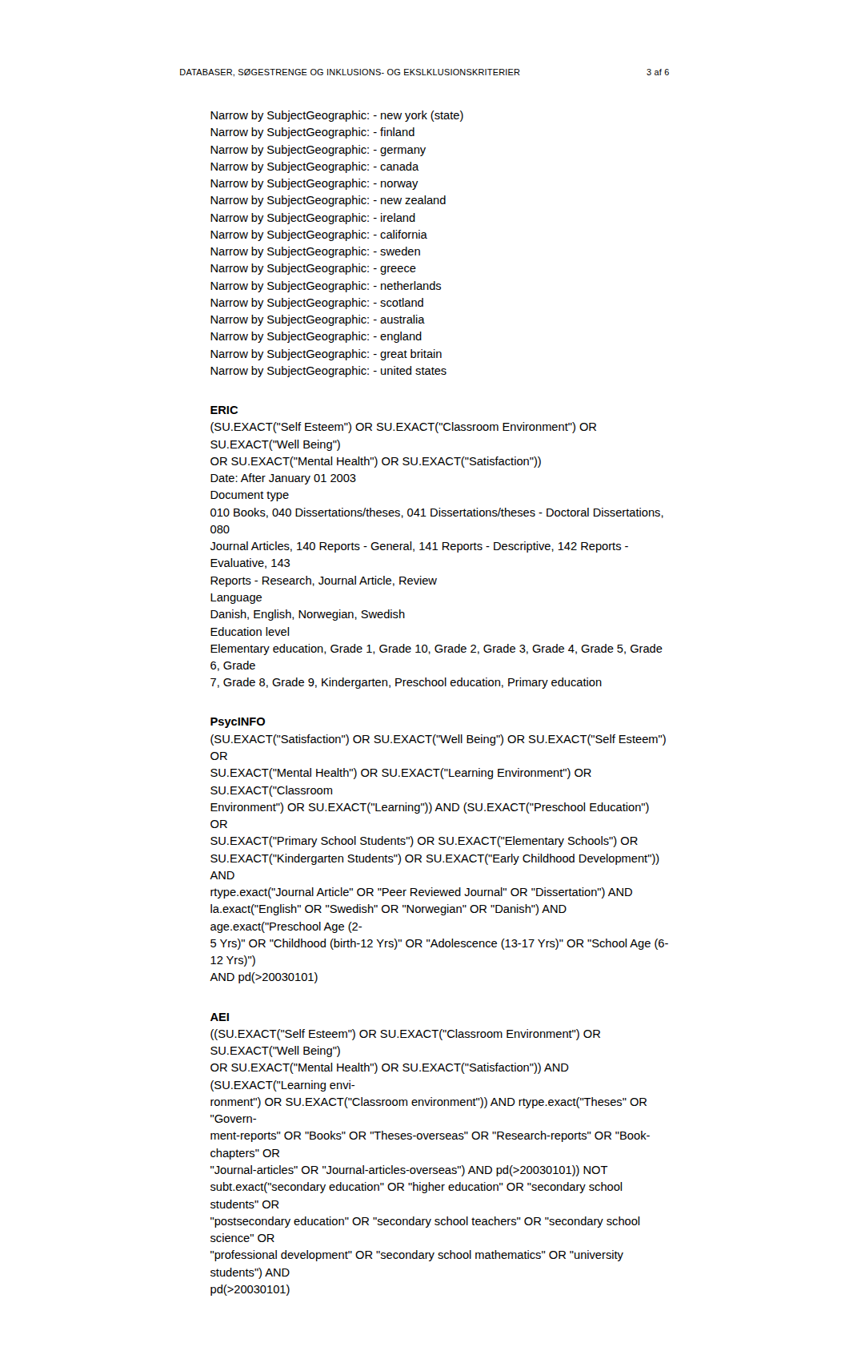Databaser, søgestrenge og inklusions- og ekslklusionskriterier 3 af 6
Narrow by SubjectGeographic: - new york (state)
Narrow by SubjectGeographic: - finland
Narrow by SubjectGeographic: - germany
Narrow by SubjectGeographic: - canada
Narrow by SubjectGeographic: - norway
Narrow by SubjectGeographic: - new zealand
Narrow by SubjectGeographic: - ireland
Narrow by SubjectGeographic: - california
Narrow by SubjectGeographic: - sweden
Narrow by SubjectGeographic: - greece
Narrow by SubjectGeographic: - netherlands
Narrow by SubjectGeographic: - scotland
Narrow by SubjectGeographic: - australia
Narrow by SubjectGeographic: - england
Narrow by SubjectGeographic: - great britain
Narrow by SubjectGeographic: - united states
ERIC
(SU.EXACT("Self Esteem") OR SU.EXACT("Classroom Environment") OR SU.EXACT("Well Being")
OR SU.EXACT("Mental Health") OR SU.EXACT("Satisfaction"))
Date: After January 01 2003
Document type
010 Books, 040 Dissertations/theses, 041 Dissertations/theses - Doctoral Dissertations, 080
Journal Articles, 140 Reports - General, 141 Reports - Descriptive, 142 Reports - Evaluative, 143
Reports - Research, Journal Article, Review
Language
Danish, English, Norwegian, Swedish
Education level
Elementary education, Grade 1, Grade 10, Grade 2, Grade 3, Grade 4, Grade 5, Grade 6, Grade
7, Grade 8, Grade 9, Kindergarten, Preschool education, Primary education
PsycINFO
(SU.EXACT("Satisfaction") OR SU.EXACT("Well Being") OR SU.EXACT("Self Esteem") OR
SU.EXACT("Mental Health") OR SU.EXACT("Learning Environment") OR SU.EXACT("Classroom
Environment") OR SU.EXACT("Learning")) AND (SU.EXACT("Preschool Education") OR
SU.EXACT("Primary School Students") OR SU.EXACT("Elementary Schools") OR
SU.EXACT("Kindergarten Students") OR SU.EXACT("Early Childhood Development")) AND
rtype.exact("Journal Article" OR "Peer Reviewed Journal" OR "Dissertation") AND
la.exact("English" OR "Swedish" OR "Norwegian" OR "Danish") AND age.exact("Preschool Age (2-
5 Yrs)" OR "Childhood (birth-12 Yrs)" OR "Adolescence (13-17 Yrs)" OR "School Age (6-12 Yrs)")
AND pd(>20030101)
AEI
((SU.EXACT("Self Esteem") OR SU.EXACT("Classroom Environment") OR SU.EXACT("Well Being")
OR SU.EXACT("Mental Health") OR SU.EXACT("Satisfaction")) AND (SU.EXACT("Learning envi-
ronment") OR SU.EXACT("Classroom environment")) AND rtype.exact("Theses" OR "Govern-
ment-reports" OR "Books" OR "Theses-overseas" OR "Research-reports" OR "Book-chapters" OR
"Journal-articles" OR "Journal-articles-overseas") AND pd(>20030101)) NOT
subt.exact("secondary education" OR "higher education" OR "secondary school students" OR
"postsecondary education" OR "secondary school teachers" OR "secondary school science" OR
"professional development" OR "secondary school mathematics" OR "university students") AND
pd(>20030101)